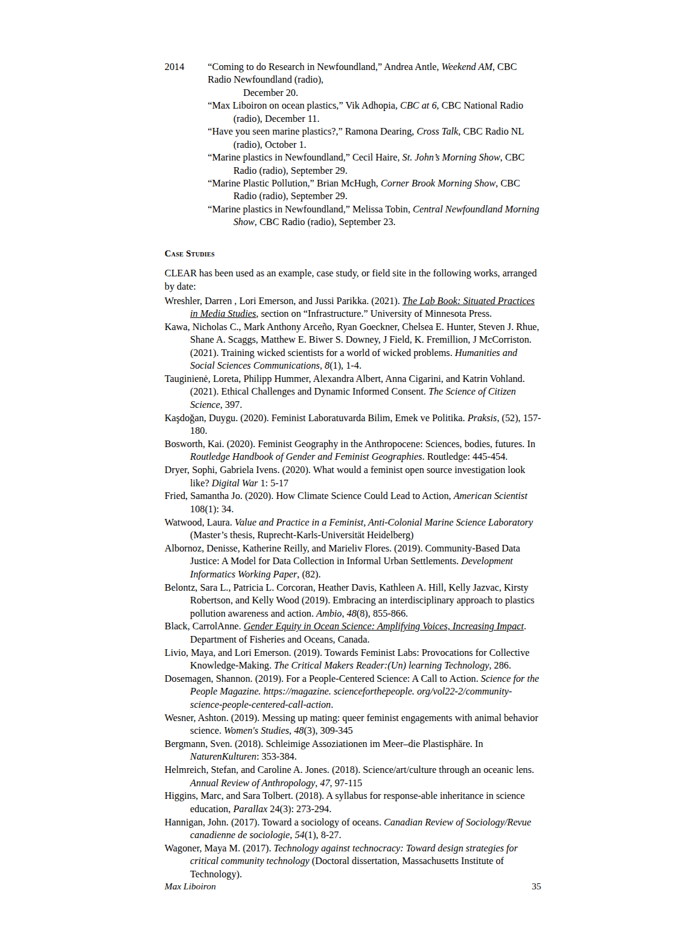2014
“Coming to do Research in Newfoundland,” Andrea Antle, Weekend AM, CBC Radio Newfoundland (radio), December 20.
“Max Liboiron on ocean plastics,” Vik Adhopia, CBC at 6, CBC National Radio (radio), December 11.
“Have you seen marine plastics?,” Ramona Dearing, Cross Talk, CBC Radio NL (radio), October 1.
“Marine plastics in Newfoundland,” Cecil Haire, St. John’s Morning Show, CBC Radio (radio), September 29.
“Marine Plastic Pollution,” Brian McHugh, Corner Brook Morning Show, CBC Radio (radio), September 29.
“Marine plastics in Newfoundland,” Melissa Tobin, Central Newfoundland Morning Show, CBC Radio (radio), September 23.
Case Studies
CLEAR has been used as an example, case study, or field site in the following works, arranged by date:
Wreshler, Darren , Lori Emerson, and Jussi Parikka. (2021). The Lab Book: Situated Practices in Media Studies, section on “Infrastructure.” University of Minnesota Press.
Kawa, Nicholas C., Mark Anthony Arceño, Ryan Goeckner, Chelsea E. Hunter, Steven J. Rhue, Shane A. Scaggs, Matthew E. Biwer S. Downey, J Field, K. Fremillion, J McCorriston. (2021). Training wicked scientists for a world of wicked problems. Humanities and Social Sciences Communications, 8(1), 1-4.
Tauginienė, Loreta, Philipp Hummer, Alexandra Albert, Anna Cigarini, and Katrin Vohland. (2021). Ethical Challenges and Dynamic Informed Consent. The Science of Citizen Science, 397.
Kaşdoğan, Duygu. (2020). Feminist Laboratuvarda Bilim, Emek ve Politika. Praksis, (52), 157-180.
Bosworth, Kai. (2020). Feminist Geography in the Anthropocene: Sciences, bodies, futures. In Routledge Handbook of Gender and Feminist Geographies. Routledge: 445-454.
Dryer, Sophi, Gabriela Ivens. (2020). What would a feminist open source investigation look like? Digital War 1: 5-17
Fried, Samantha Jo. (2020). How Climate Science Could Lead to Action, American Scientist 108(1): 34.
Watwood, Laura. Value and Practice in a Feminist, Anti-Colonial Marine Science Laboratory (Master’s thesis, Ruprecht-Karls-Universität Heidelberg)
Albornoz, Denisse, Katherine Reilly, and Marieliv Flores. (2019). Community-Based Data Justice: A Model for Data Collection in Informal Urban Settlements. Development Informatics Working Paper, (82).
Belontz, Sara L., Patricia L. Corcoran, Heather Davis, Kathleen A. Hill, Kelly Jazvac, Kirsty Robertson, and Kelly Wood (2019). Embracing an interdisciplinary approach to plastics pollution awareness and action. Ambio, 48(8), 855-866.
Black, CarrolAnne. Gender Equity in Ocean Science: Amplifying Voices, Increasing Impact. Department of Fisheries and Oceans, Canada.
Livio, Maya, and Lori Emerson. (2019). Towards Feminist Labs: Provocations for Collective Knowledge-Making. The Critical Makers Reader:(Un) learning Technology, 286.
Dosemagen, Shannon. (2019). For a People-Centered Science: A Call to Action. Science for the People Magazine. https://magazine. scienceforthepeople. org/vol22-2/community-science-people-centered-call-action.
Wesner, Ashton. (2019). Messing up mating: queer feminist engagements with animal behavior science. Women's Studies, 48(3), 309-345
Bergmann, Sven. (2018). Schleimige Assoziationen im Meer–die Plastisphäre. In NaturenKulturen: 353-384.
Helmreich, Stefan, and Caroline A. Jones. (2018). Science/art/culture through an oceanic lens. Annual Review of Anthropology, 47, 97-115
Higgins, Marc, and Sara Tolbert. (2018). A syllabus for response-able inheritance in science education, Parallax 24(3): 273-294.
Hannigan, John. (2017). Toward a sociology of oceans. Canadian Review of Sociology/Revue canadienne de sociologie, 54(1), 8-27.
Wagoner, Maya M. (2017). Technology against technocracy: Toward design strategies for critical community technology (Doctoral dissertation, Massachusetts Institute of Technology).
Max Liboiron 35